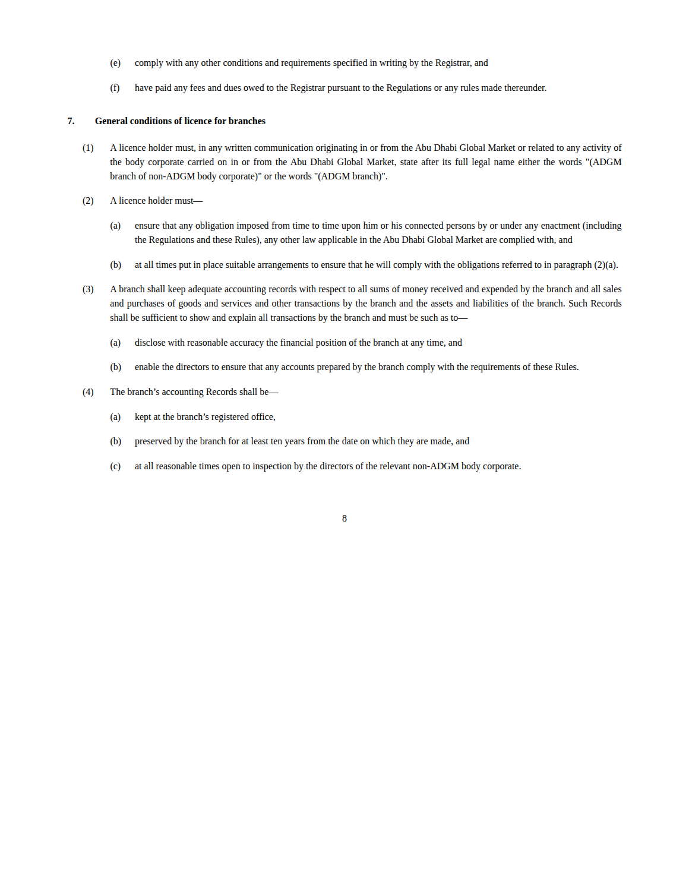(e) comply with any other conditions and requirements specified in writing by the Registrar, and
(f) have paid any fees and dues owed to the Registrar pursuant to the Regulations or any rules made thereunder.
7. General conditions of licence for branches
(1) A licence holder must, in any written communication originating in or from the Abu Dhabi Global Market or related to any activity of the body corporate carried on in or from the Abu Dhabi Global Market, state after its full legal name either the words "(ADGM branch of non-ADGM body corporate)" or the words "(ADGM branch)".
(2) A licence holder must—
(a) ensure that any obligation imposed from time to time upon him or his connected persons by or under any enactment (including the Regulations and these Rules), any other law applicable in the Abu Dhabi Global Market are complied with, and
(b) at all times put in place suitable arrangements to ensure that he will comply with the obligations referred to in paragraph (2)(a).
(3) A branch shall keep adequate accounting records with respect to all sums of money received and expended by the branch and all sales and purchases of goods and services and other transactions by the branch and the assets and liabilities of the branch. Such Records shall be sufficient to show and explain all transactions by the branch and must be such as to—
(a) disclose with reasonable accuracy the financial position of the branch at any time, and
(b) enable the directors to ensure that any accounts prepared by the branch comply with the requirements of these Rules.
(4) The branch’s accounting Records shall be—
(a) kept at the branch’s registered office,
(b) preserved by the branch for at least ten years from the date on which they are made, and
(c) at all reasonable times open to inspection by the directors of the relevant non-ADGM body corporate.
8